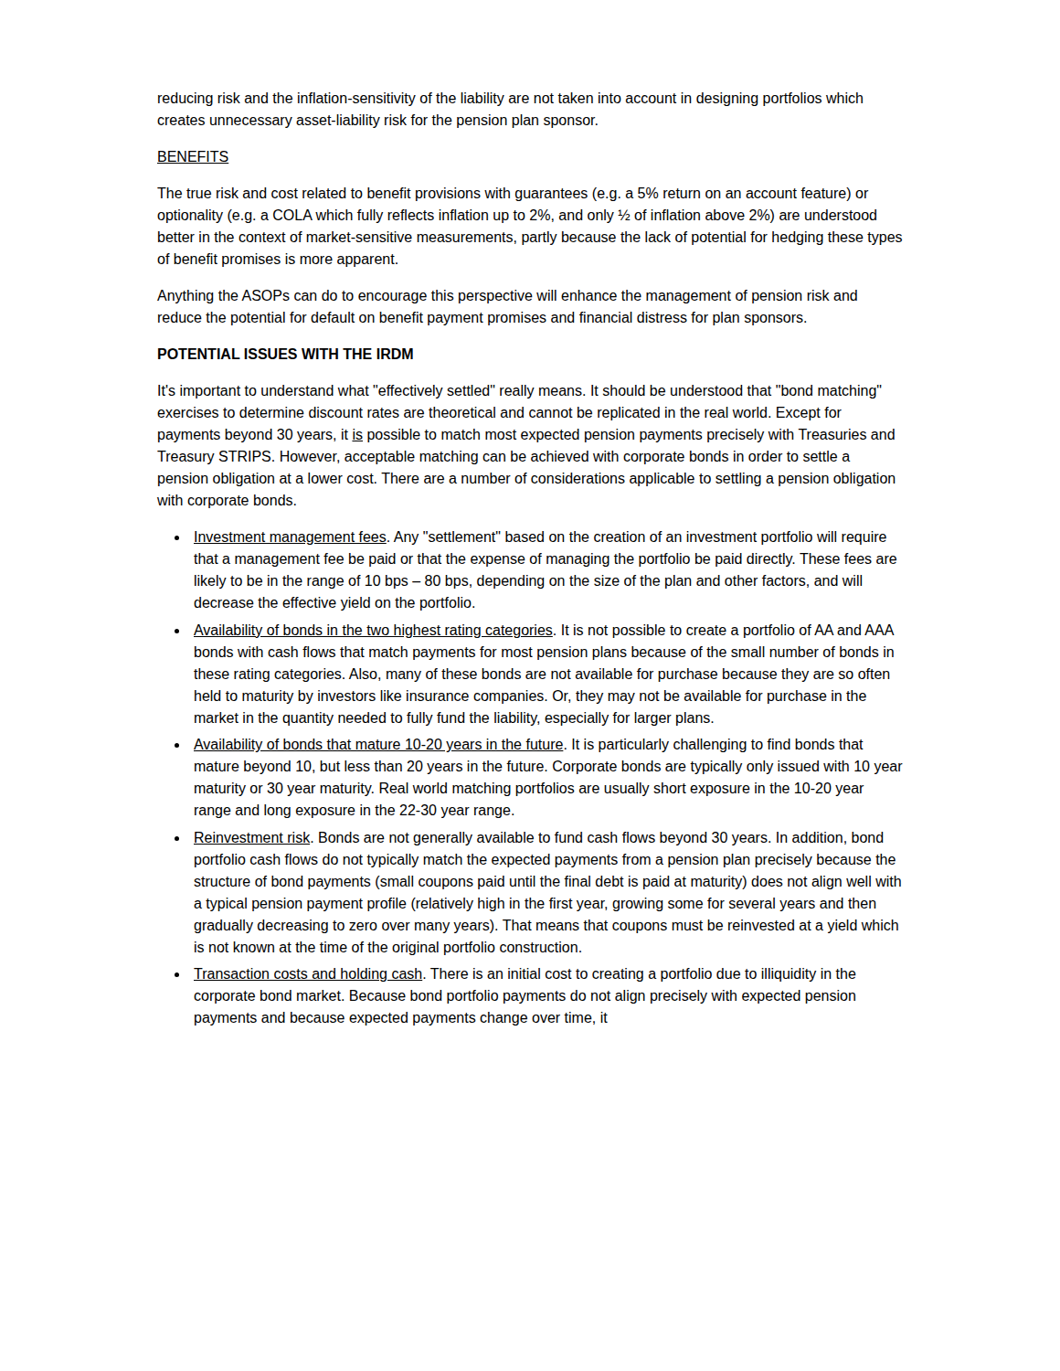reducing risk and the inflation-sensitivity of the liability are not taken into account in designing portfolios which creates unnecessary asset-liability risk for the pension plan sponsor.
BENEFITS
The true risk and cost related to benefit provisions with guarantees (e.g. a 5% return on an account feature) or optionality (e.g. a COLA which fully reflects inflation up to 2%, and only ½ of inflation above 2%) are understood better in the context of market-sensitive measurements, partly because the lack of potential for hedging these types of benefit promises is more apparent.
Anything the ASOPs can do to encourage this perspective will enhance the management of pension risk and reduce the potential for default on benefit payment promises and financial distress for plan sponsors.
POTENTIAL ISSUES WITH THE IRDM
It's important to understand what "effectively settled" really means. It should be understood that "bond matching" exercises to determine discount rates are theoretical and cannot be replicated in the real world. Except for payments beyond 30 years, it is possible to match most expected pension payments precisely with Treasuries and Treasury STRIPS. However, acceptable matching can be achieved with corporate bonds in order to settle a pension obligation at a lower cost. There are a number of considerations applicable to settling a pension obligation with corporate bonds.
Investment management fees. Any "settlement" based on the creation of an investment portfolio will require that a management fee be paid or that the expense of managing the portfolio be paid directly. These fees are likely to be in the range of 10 bps – 80 bps, depending on the size of the plan and other factors, and will decrease the effective yield on the portfolio.
Availability of bonds in the two highest rating categories. It is not possible to create a portfolio of AA and AAA bonds with cash flows that match payments for most pension plans because of the small number of bonds in these rating categories. Also, many of these bonds are not available for purchase because they are so often held to maturity by investors like insurance companies. Or, they may not be available for purchase in the market in the quantity needed to fully fund the liability, especially for larger plans.
Availability of bonds that mature 10-20 years in the future. It is particularly challenging to find bonds that mature beyond 10, but less than 20 years in the future. Corporate bonds are typically only issued with 10 year maturity or 30 year maturity. Real world matching portfolios are usually short exposure in the 10-20 year range and long exposure in the 22-30 year range.
Reinvestment risk. Bonds are not generally available to fund cash flows beyond 30 years. In addition, bond portfolio cash flows do not typically match the expected payments from a pension plan precisely because the structure of bond payments (small coupons paid until the final debt is paid at maturity) does not align well with a typical pension payment profile (relatively high in the first year, growing some for several years and then gradually decreasing to zero over many years). That means that coupons must be reinvested at a yield which is not known at the time of the original portfolio construction.
Transaction costs and holding cash. There is an initial cost to creating a portfolio due to illiquidity in the corporate bond market. Because bond portfolio payments do not align precisely with expected pension payments and because expected payments change over time, it